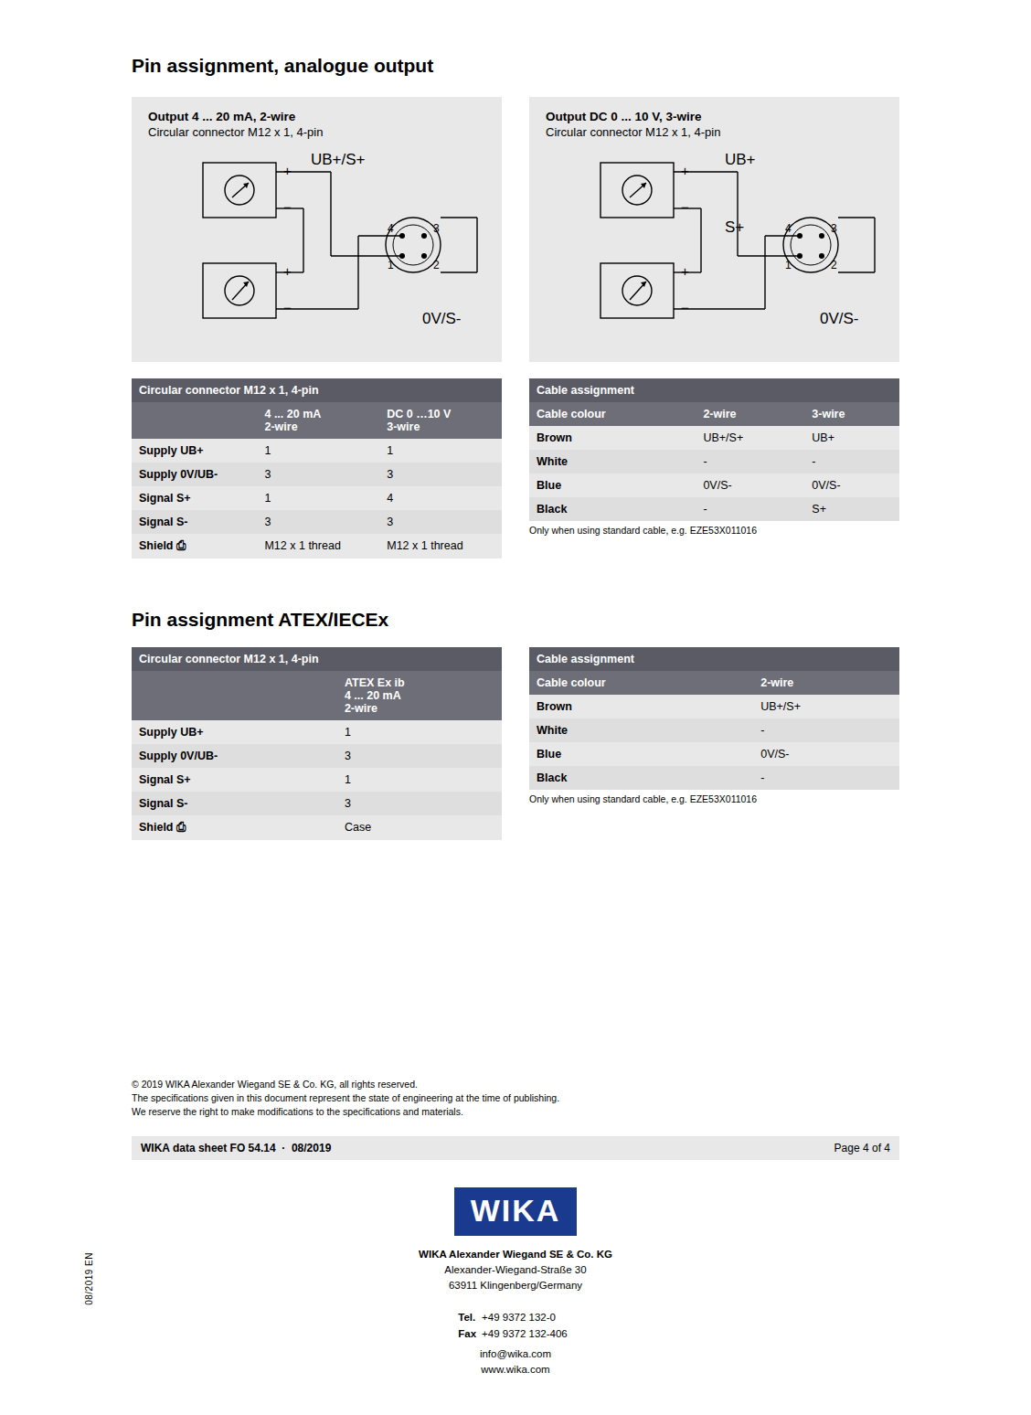08/2019 EN
Pin assignment, analogue output
Output 4 ... 20 mA, 2-wire
Circular connector M12 x 1, 4-pin
+ − + − 4 3 1 2 UB+/S+ 0V/S-
| Circular connector M12 x 1, 4-pin |
| --- |
| | 4 ... 20 mA 2-wire | DC 0 …10 V 3-wire |
| Supply UB+ | 1 | 1 |
| Supply 0V/UB- | 3 | 3 |
| Signal S+ | 1 | 4 |
| Signal S- | 3 | 3 |
| Shield ⎙ | M12 x 1 thread | M12 x 1 thread |
Output DC 0 ... 10 V, 3-wire
Circular connector M12 x 1, 4-pin
+ − + − 4 3 1 2 UB+ S+ 0V/S-
| Cable assignment |
| --- |
| Cable colour | 2-wire | 3-wire |
| Brown | UB+/S+ | UB+ |
| White | - | - |
| Blue | 0V/S- | 0V/S- |
| Black | - | S+ |
Only when using standard cable, e.g. EZE53X011016
Pin assignment ATEX/IECEx
| Circular connector M12 x 1, 4-pin |
| --- |
| | ATEX Ex ib 4 ... 20 mA 2-wire |
| Supply UB+ | 1 |
| Supply 0V/UB- | 3 |
| Signal S+ | 1 |
| Signal S- | 3 |
| Shield ⎙ | Case |
| Cable assignment |
| --- |
| Cable colour | 2-wire |
| Brown | UB+/S+ |
| White | - |
| Blue | 0V/S- |
| Black | - |
Only when using standard cable, e.g. EZE53X011016
© 2019 WIKA Alexander Wiegand SE & Co. KG, all rights reserved.
The specifications given in this document represent the state of engineering at the time of publishing.
We reserve the right to make modifications to the specifications and materials.
WIKA data sheet FO 54.14 · 08/2019 Page 4 of 4
WIKA
WIKA Alexander Wiegand SE & Co. KG
Alexander-Wiegand-Straße 30
63911 Klingenberg/Germany
| Tel. | +49 9372 132-0 |
| Fax | +49 9372 132-406 |
info@wika.com
www.wika.com